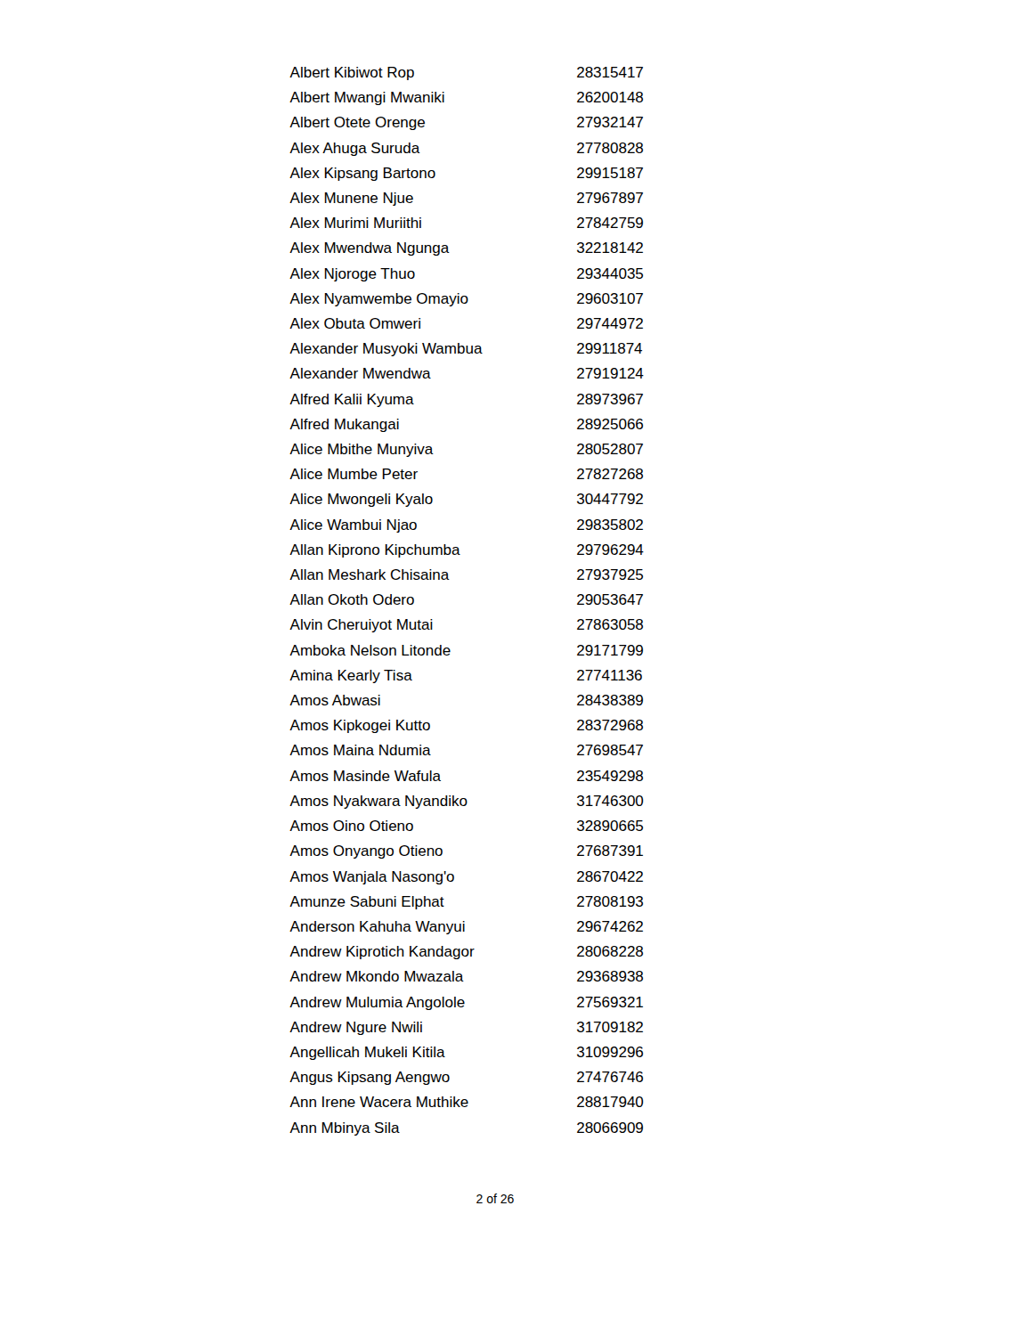| Albert Kibiwot Rop | 28315417 |
| Albert Mwangi Mwaniki | 26200148 |
| Albert Otete Orenge | 27932147 |
| Alex Ahuga Suruda | 27780828 |
| Alex Kipsang Bartono | 29915187 |
| Alex Munene Njue | 27967897 |
| Alex Murimi Muriithi | 27842759 |
| Alex Mwendwa Ngunga | 32218142 |
| Alex Njoroge Thuo | 29344035 |
| Alex Nyamwembe Omayio | 29603107 |
| Alex Obuta Omweri | 29744972 |
| Alexander Musyoki Wambua | 29911874 |
| Alexander Mwendwa | 27919124 |
| Alfred Kalii Kyuma | 28973967 |
| Alfred Mukangai | 28925066 |
| Alice Mbithe Munyiva | 28052807 |
| Alice Mumbe Peter | 27827268 |
| Alice Mwongeli Kyalo | 30447792 |
| Alice Wambui Njao | 29835802 |
| Allan Kiprono Kipchumba | 29796294 |
| Allan Meshark Chisaina | 27937925 |
| Allan Okoth Odero | 29053647 |
| Alvin Cheruiyot Mutai | 27863058 |
| Amboka Nelson Litonde | 29171799 |
| Amina Kearly Tisa | 27741136 |
| Amos Abwasi | 28438389 |
| Amos Kipkogei Kutto | 28372968 |
| Amos Maina Ndumia | 27698547 |
| Amos Masinde Wafula | 23549298 |
| Amos Nyakwara Nyandiko | 31746300 |
| Amos Oino Otieno | 32890665 |
| Amos Onyango Otieno | 27687391 |
| Amos Wanjala Nasong'o | 28670422 |
| Amunze Sabuni Elphat | 27808193 |
| Anderson Kahuha Wanyui | 29674262 |
| Andrew Kiprotich Kandagor | 28068228 |
| Andrew Mkondo Mwazala | 29368938 |
| Andrew Mulumia Angolole | 27569321 |
| Andrew Ngure Nwili | 31709182 |
| Angellicah Mukeli Kitila | 31099296 |
| Angus Kipsang Aengwo | 27476746 |
| Ann Irene Wacera Muthike | 28817940 |
| Ann Mbinya Sila | 28066909 |
2 of 26